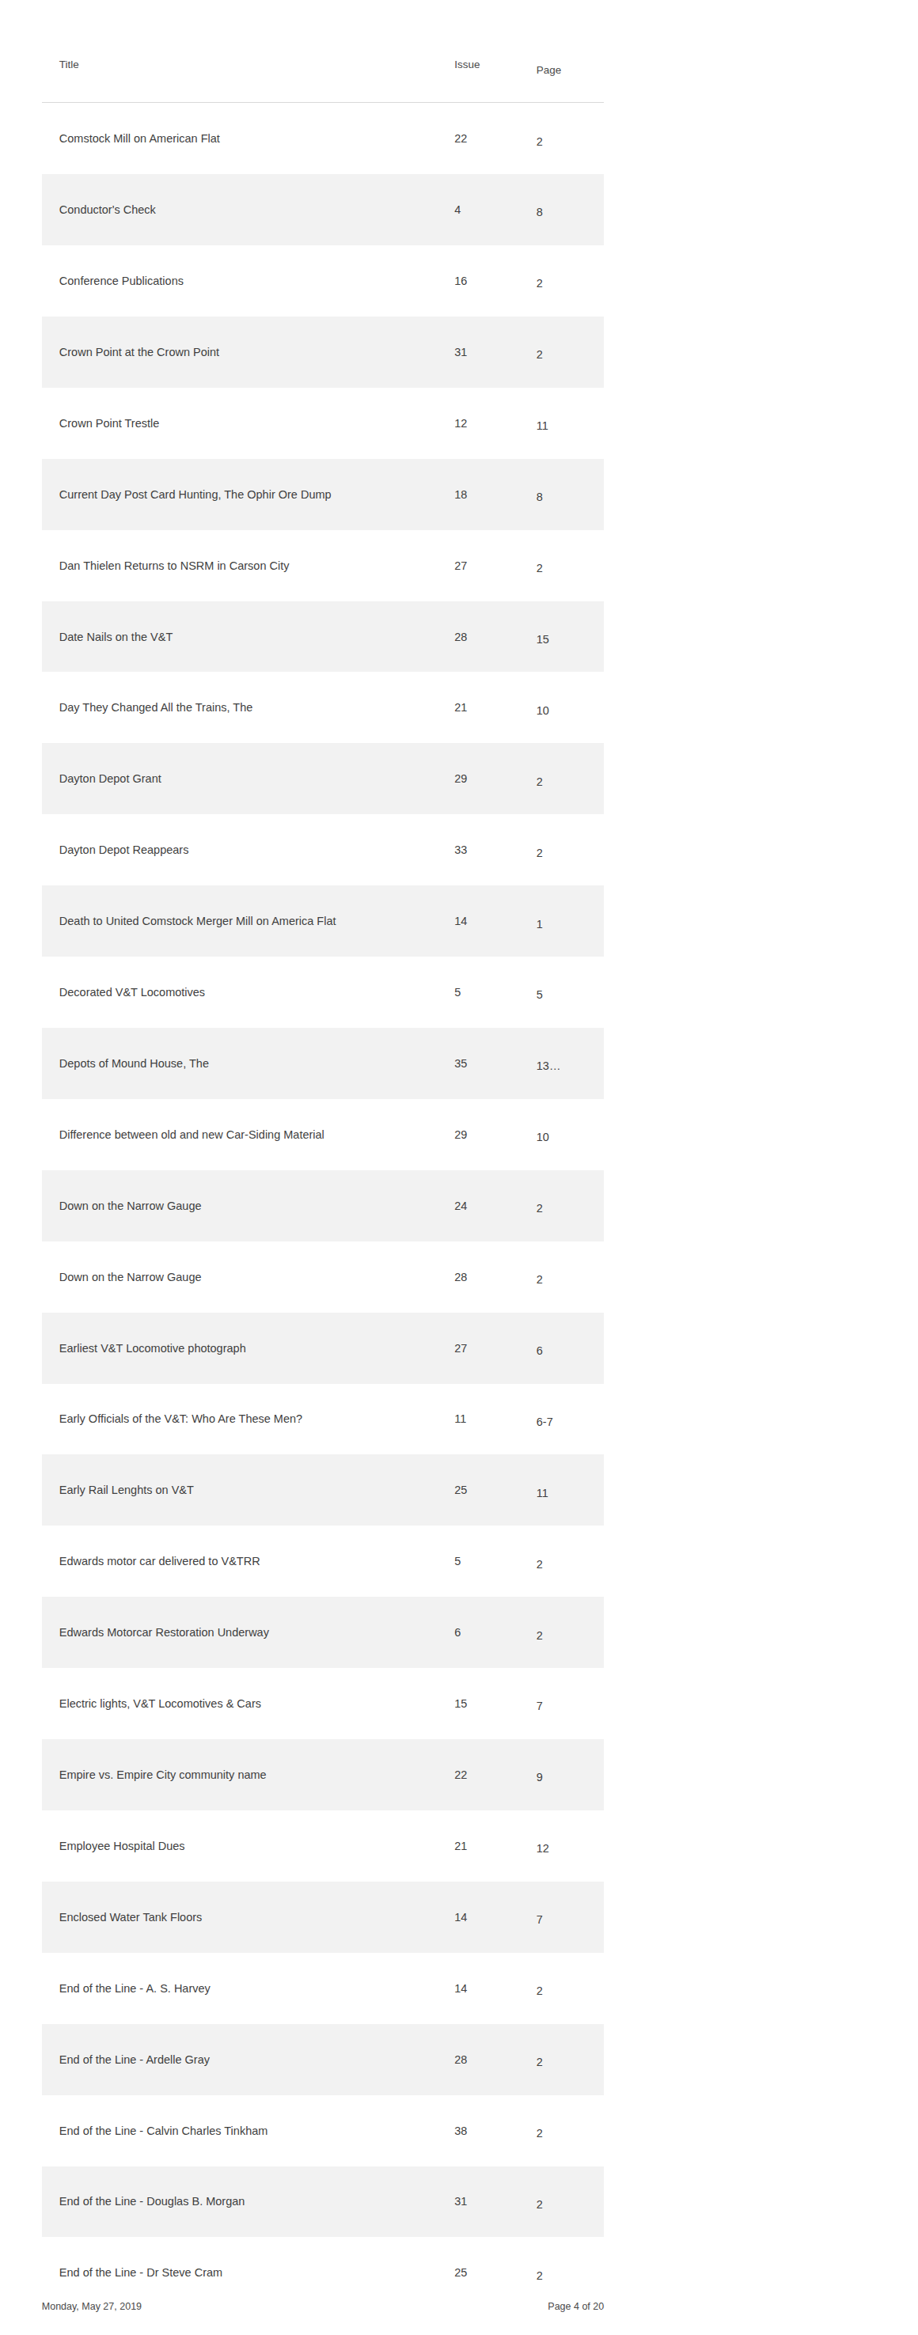| Title | Issue | Page |
| --- | --- | --- |
| Comstock Mill on American Flat | 22 | 2 |
| Conductor's Check | 4 | 8 |
| Conference Publications | 16 | 2 |
| Crown Point at the Crown Point | 31 | 2 |
| Crown Point Trestle | 12 | 11 |
| Current Day Post Card Hunting, The Ophir Ore Dump | 18 | 8 |
| Dan Thielen Returns to NSRM in Carson City | 27 | 2 |
| Date Nails on the V&T | 28 | 15 |
| Day They Changed All the Trains, The | 21 | 10 |
| Dayton Depot Grant | 29 | 2 |
| Dayton Depot Reappears | 33 | 2 |
| Death to United Comstock Merger Mill on America Flat | 14 | 1 |
| Decorated V&T Locomotives | 5 | 5 |
| Depots of Mound House, The | 35 | 13-16 |
| Difference between old and new Car-Siding Material | 29 | 10 |
| Down on the Narrow Gauge | 24 | 2 |
| Down on the Narrow Gauge | 28 | 2 |
| Earliest V&T Locomotive photograph | 27 | 6 |
| Early Officials of the V&T: Who Are These Men? | 11 | 6-7 |
| Early Rail Lenghts on V&T | 25 | 11 |
| Edwards motor car delivered to V&TRR | 5 | 2 |
| Edwards Motorcar Restoration Underway | 6 | 2 |
| Electric lights, V&T Locomotives & Cars | 15 | 7 |
| Empire vs. Empire City community name | 22 | 9 |
| Employee Hospital Dues | 21 | 12 |
| Enclosed Water Tank Floors | 14 | 7 |
| End of the Line - A. S. Harvey | 14 | 2 |
| End of the Line - Ardelle Gray | 28 | 2 |
| End of the Line - Calvin Charles Tinkham | 38 | 2 |
| End of the Line - Douglas B. Morgan | 31 | 2 |
| End of the Line - Dr Steve Cram | 25 | 2 |
Monday, May 27, 2019 Page 4 of 20